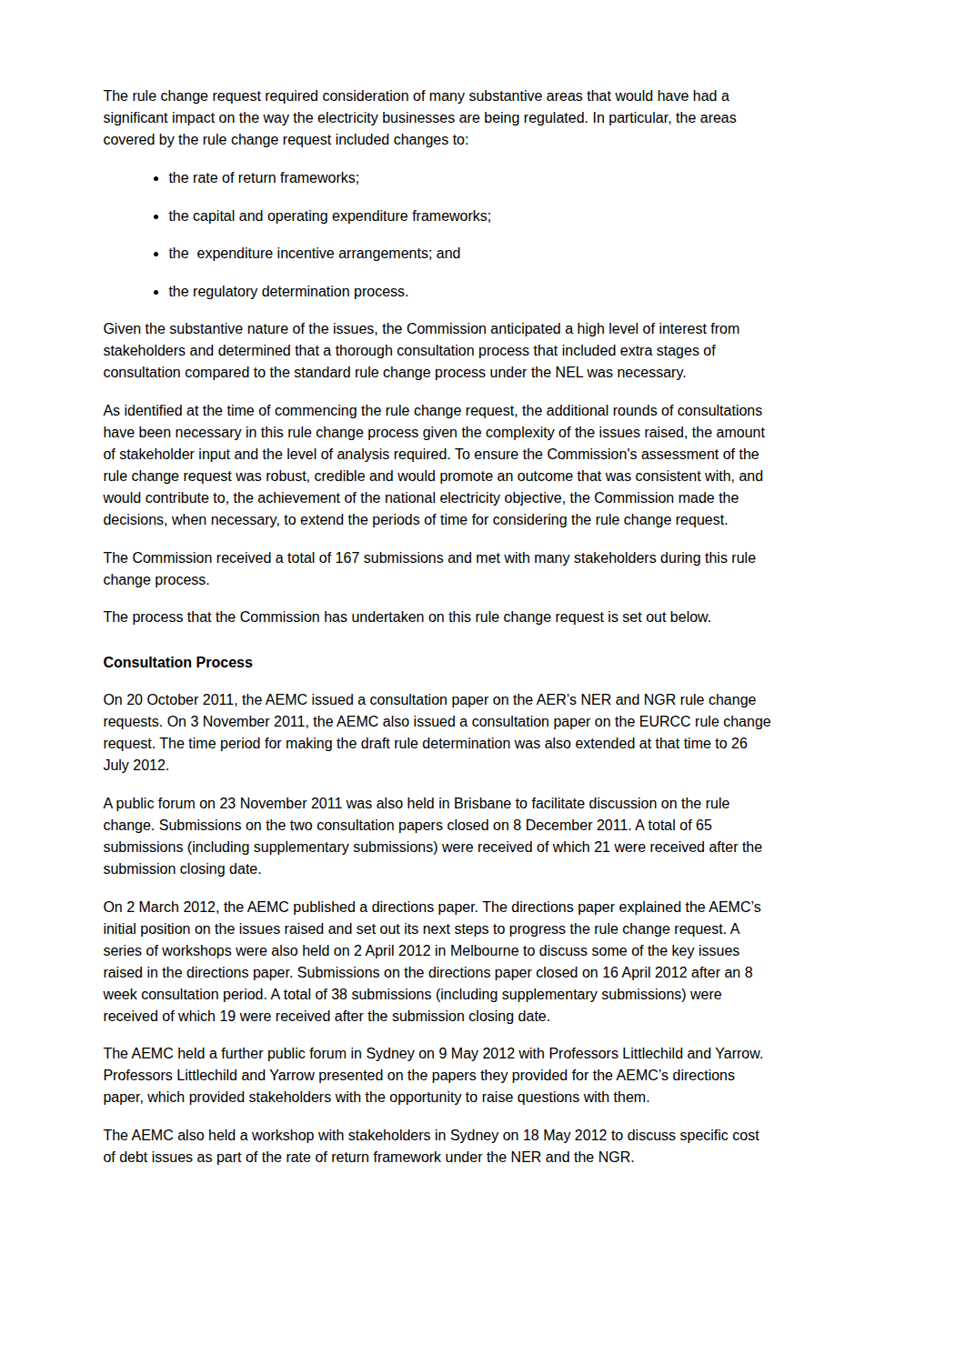The rule change request required consideration of many substantive areas that would have had a significant impact on the way the electricity businesses are being regulated. In particular, the areas covered by the rule change request included changes to:
the rate of return frameworks;
the capital and operating expenditure frameworks;
the expenditure incentive arrangements; and
the regulatory determination process.
Given the substantive nature of the issues, the Commission anticipated a high level of interest from stakeholders and determined that a thorough consultation process that included extra stages of consultation compared to the standard rule change process under the NEL was necessary.
As identified at the time of commencing the rule change request, the additional rounds of consultations have been necessary in this rule change process given the complexity of the issues raised, the amount of stakeholder input and the level of analysis required. To ensure the Commission's assessment of the rule change request was robust, credible and would promote an outcome that was consistent with, and would contribute to, the achievement of the national electricity objective, the Commission made the decisions, when necessary, to extend the periods of time for considering the rule change request.
The Commission received a total of 167 submissions and met with many stakeholders during this rule change process.
The process that the Commission has undertaken on this rule change request is set out below.
Consultation Process
On 20 October 2011, the AEMC issued a consultation paper on the AER’s NER and NGR rule change requests. On 3 November 2011, the AEMC also issued a consultation paper on the EURCC rule change request. The time period for making the draft rule determination was also extended at that time to 26 July 2012.
A public forum on 23 November 2011 was also held in Brisbane to facilitate discussion on the rule change. Submissions on the two consultation papers closed on 8 December 2011. A total of 65 submissions (including supplementary submissions) were received of which 21 were received after the submission closing date.
On 2 March 2012, the AEMC published a directions paper. The directions paper explained the AEMC’s initial position on the issues raised and set out its next steps to progress the rule change request. A series of workshops were also held on 2 April 2012 in Melbourne to discuss some of the key issues raised in the directions paper. Submissions on the directions paper closed on 16 April 2012 after an 8 week consultation period. A total of 38 submissions (including supplementary submissions) were received of which 19 were received after the submission closing date.
The AEMC held a further public forum in Sydney on 9 May 2012 with Professors Littlechild and Yarrow. Professors Littlechild and Yarrow presented on the papers they provided for the AEMC’s directions paper, which provided stakeholders with the opportunity to raise questions with them.
The AEMC also held a workshop with stakeholders in Sydney on 18 May 2012 to discuss specific cost of debt issues as part of the rate of return framework under the NER and the NGR.